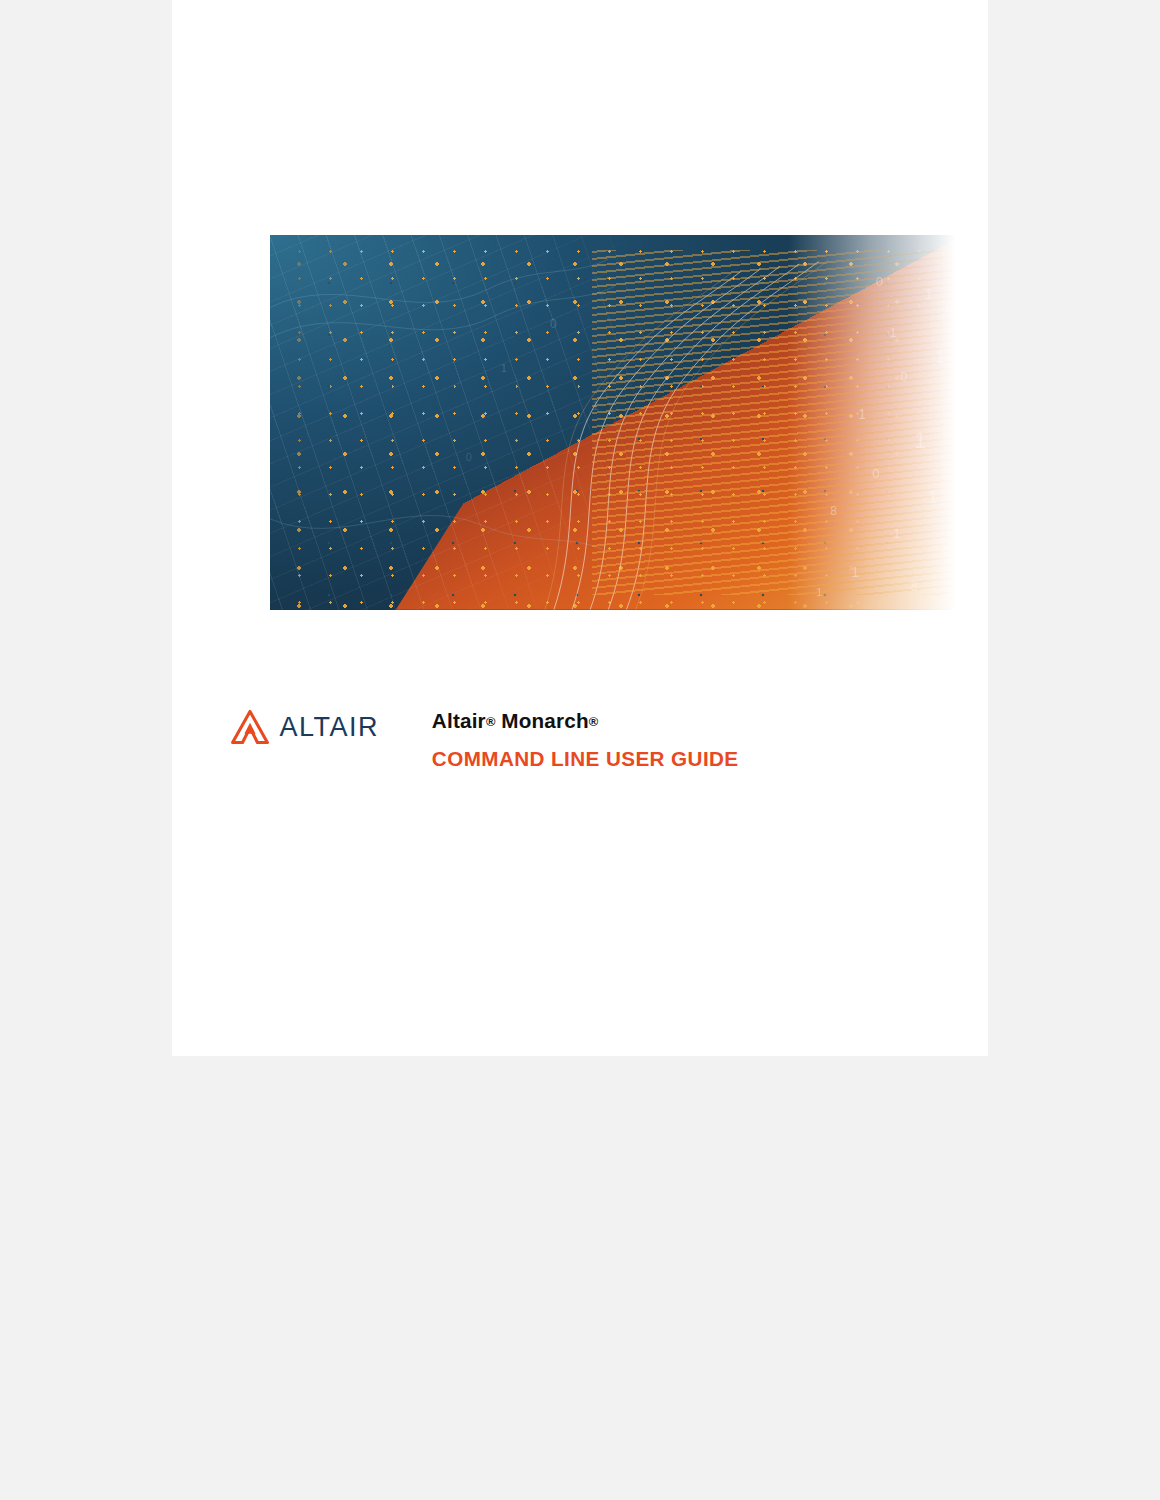0 1 8 1 1 0 8 1 1 9 0 1 8 1 0 1 8 1 0 1 1 0
ALTAIR
Altair® Monarch®
COMMAND LINE USER GUIDE